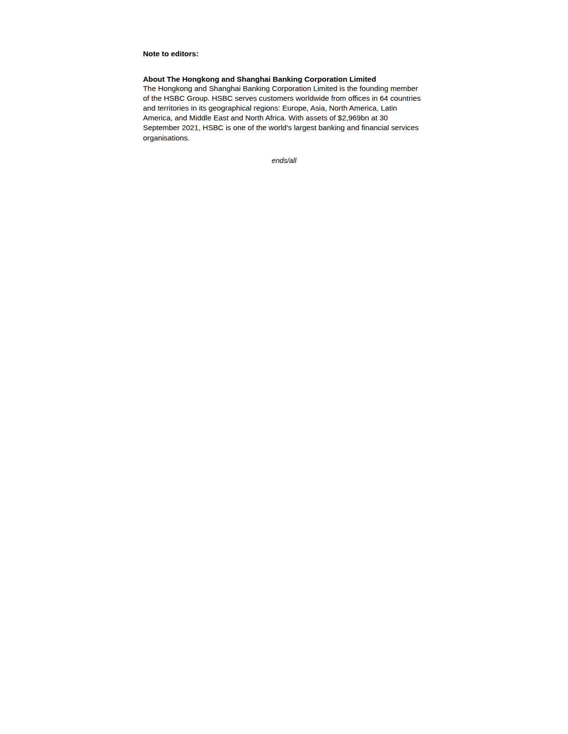Note to editors:
About The Hongkong and Shanghai Banking Corporation Limited
The Hongkong and Shanghai Banking Corporation Limited is the founding member of the HSBC Group. HSBC serves customers worldwide from offices in 64 countries and territories in its geographical regions: Europe, Asia, North America, Latin America, and Middle East and North Africa. With assets of $2,969bn at 30 September 2021, HSBC is one of the world’s largest banking and financial services organisations.
ends/all